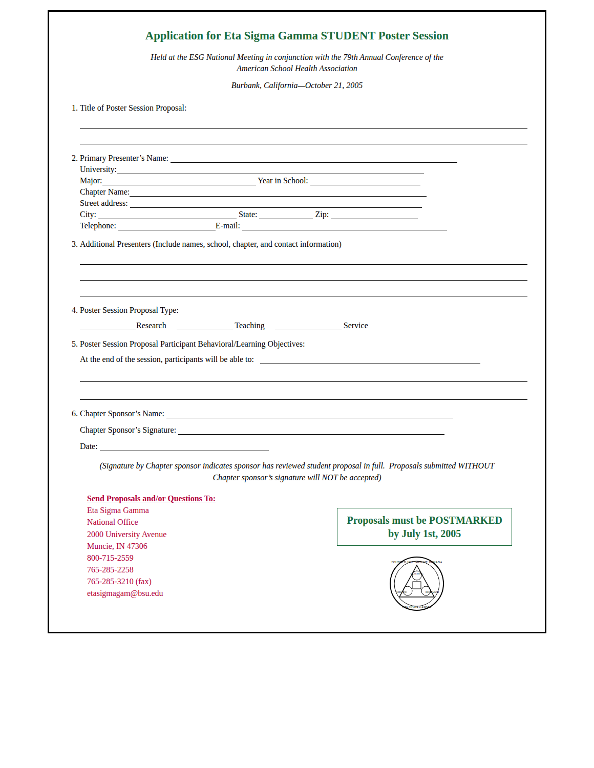Application for Eta Sigma Gamma STUDENT Poster Session
Held at the ESG National Meeting in conjunction with the 79th Annual Conference of the
American School Health Association
Burbank, California—October 21, 2005
Title of Poster Session Proposal:
Primary Presenter’s Name:
University:
Major: Year in School:
Chapter Name:
Street address:
City: State: Zip:
Telephone: E-mail:
Additional Presenters (Include names, school, chapter, and contact information)
Poster Session Proposal Type:
Research Teaching Service
Poster Session Proposal Participant Behavioral/Learning Objectives:
At the end of the session, participants will be able to:
Chapter Sponsor’s Name:
Chapter Sponsor’s Signature:
Date:
(Signature by Chapter sponsor indicates sponsor has reviewed student proposal in full. Proposals submitted WITHOUT
Chapter sponsor’s signature will NOT be accepted)
Send Proposals and/or Questions To:
Eta Sigma Gamma
National Office
2000 University Avenue
Muncie, IN 47306
800-715-2559
765-285-2258
765-285-3210 (fax)
etasigmagam@bsu.edu
Proposals must be POSTMARKED
by July 1st, 2005
FOUNDED 1967 MUNCIE, INDIANA ETA SIGMA GAMMA TEACHING SERVICE RESEARCH